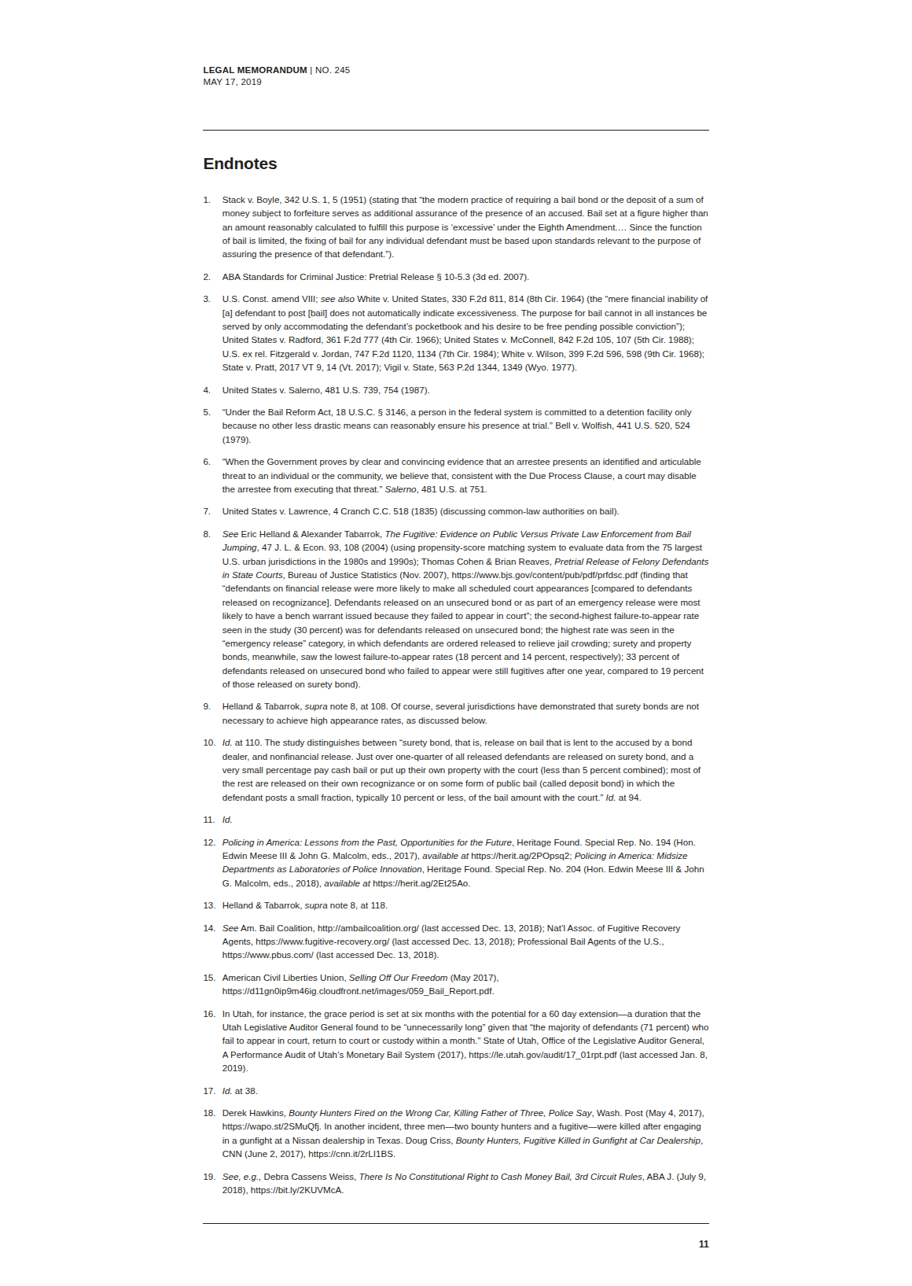Legal Memorandum | No. 245
May 17, 2019
Endnotes
Stack v. Boyle, 342 U.S. 1, 5 (1951) (stating that “the modern practice of requiring a bail bond or the deposit of a sum of money subject to forfeiture serves as additional assurance of the presence of an accused. Bail set at a figure higher than an amount reasonably calculated to fulfill this purpose is ‘excessive’ under the Eighth Amendment.… Since the function of bail is limited, the fixing of bail for any individual defendant must be based upon standards relevant to the purpose of assuring the presence of that defendant.”).
ABA Standards for Criminal Justice: Pretrial Release § 10-5.3 (3d ed. 2007).
U.S. Const. amend VIII; see also White v. United States, 330 F.2d 811, 814 (8th Cir. 1964) (the “mere financial inability of [a] defendant to post [bail] does not automatically indicate excessiveness. The purpose for bail cannot in all instances be served by only accommodating the defendant’s pocketbook and his desire to be free pending possible conviction”); United States v. Radford, 361 F.2d 777 (4th Cir. 1966); United States v. McConnell, 842 F.2d 105, 107 (5th Cir. 1988); U.S. ex rel. Fitzgerald v. Jordan, 747 F.2d 1120, 1134 (7th Cir. 1984); White v. Wilson, 399 F.2d 596, 598 (9th Cir. 1968); State v. Pratt, 2017 VT 9, 14 (Vt. 2017); Vigil v. State, 563 P.2d 1344, 1349 (Wyo. 1977).
United States v. Salerno, 481 U.S. 739, 754 (1987).
“Under the Bail Reform Act, 18 U.S.C. § 3146, a person in the federal system is committed to a detention facility only because no other less drastic means can reasonably ensure his presence at trial.” Bell v. Wolfish, 441 U.S. 520, 524 (1979).
“When the Government proves by clear and convincing evidence that an arrestee presents an identified and articulable threat to an individual or the community, we believe that, consistent with the Due Process Clause, a court may disable the arrestee from executing that threat.” Salerno, 481 U.S. at 751.
United States v. Lawrence, 4 Cranch C.C. 518 (1835) (discussing common-law authorities on bail).
See Eric Helland & Alexander Tabarrok, The Fugitive: Evidence on Public Versus Private Law Enforcement from Bail Jumping, 47 J. L. & Econ. 93, 108 (2004) (using propensity-score matching system to evaluate data from the 75 largest U.S. urban jurisdictions in the 1980s and 1990s); Thomas Cohen & Brian Reaves, Pretrial Release of Felony Defendants in State Courts, Bureau of Justice Statistics (Nov. 2007), https://www.bjs.gov/content/pub/pdf/prfdsc.pdf (finding that “defendants on financial release were more likely to make all scheduled court appearances [compared to defendants released on recognizance]. Defendants released on an unsecured bond or as part of an emergency release were most likely to have a bench warrant issued because they failed to appear in court”; the second-highest failure-to-appear rate seen in the study (30 percent) was for defendants released on unsecured bond; the highest rate was seen in the “emergency release” category, in which defendants are ordered released to relieve jail crowding; surety and property bonds, meanwhile, saw the lowest failure-to-appear rates (18 percent and 14 percent, respectively); 33 percent of defendants released on unsecured bond who failed to appear were still fugitives after one year, compared to 19 percent of those released on surety bond).
Helland & Tabarrok, supra note 8, at 108. Of course, several jurisdictions have demonstrated that surety bonds are not necessary to achieve high appearance rates, as discussed below.
Id. at 110. The study distinguishes between “surety bond, that is, release on bail that is lent to the accused by a bond dealer, and nonfinancial release. Just over one-quarter of all released defendants are released on surety bond, and a very small percentage pay cash bail or put up their own property with the court (less than 5 percent combined); most of the rest are released on their own recognizance or on some form of public bail (called deposit bond) in which the defendant posts a small fraction, typically 10 percent or less, of the bail amount with the court.” Id. at 94.
Id.
Policing in America: Lessons from the Past, Opportunities for the Future, Heritage Found. Special Rep. No. 194 (Hon. Edwin Meese III & John G. Malcolm, eds., 2017), available at https://herit.ag/2POpsq2; Policing in America: Midsize Departments as Laboratories of Police Innovation, Heritage Found. Special Rep. No. 204 (Hon. Edwin Meese III & John G. Malcolm, eds., 2018), available at https://herit.ag/2Et25Ao.
Helland & Tabarrok, supra note 8, at 118.
See Am. Bail Coalition, http://ambailcoalition.org/ (last accessed Dec. 13, 2018); Nat’l Assoc. of Fugitive Recovery Agents, https://www.fugitive-recovery.org/ (last accessed Dec. 13, 2018); Professional Bail Agents of the U.S., https://www.pbus.com/ (last accessed Dec. 13, 2018).
American Civil Liberties Union, Selling Off Our Freedom (May 2017), https://d11gn0ip9m46ig.cloudfront.net/images/059_Bail_Report.pdf.
In Utah, for instance, the grace period is set at six months with the potential for a 60 day extension—a duration that the Utah Legislative Auditor General found to be “unnecessarily long” given that “the majority of defendants (71 percent) who fail to appear in court, return to court or custody within a month.” State of Utah, Office of the Legislative Auditor General, A Performance Audit of Utah’s Monetary Bail System (2017), https://le.utah.gov/audit/17_01rpt.pdf (last accessed Jan. 8, 2019).
Id. at 38.
Derek Hawkins, Bounty Hunters Fired on the Wrong Car, Killing Father of Three, Police Say, Wash. Post (May 4, 2017), https://wapo.st/2SMuQfj. In another incident, three men—two bounty hunters and a fugitive—were killed after engaging in a gunfight at a Nissan dealership in Texas. Doug Criss, Bounty Hunters, Fugitive Killed in Gunfight at Car Dealership, CNN (June 2, 2017), https://cnn.it/2rLI1BS.
See, e.g., Debra Cassens Weiss, There Is No Constitutional Right to Cash Money Bail, 3rd Circuit Rules, ABA J. (July 9, 2018), https://bit.ly/2KUVMcA.
11